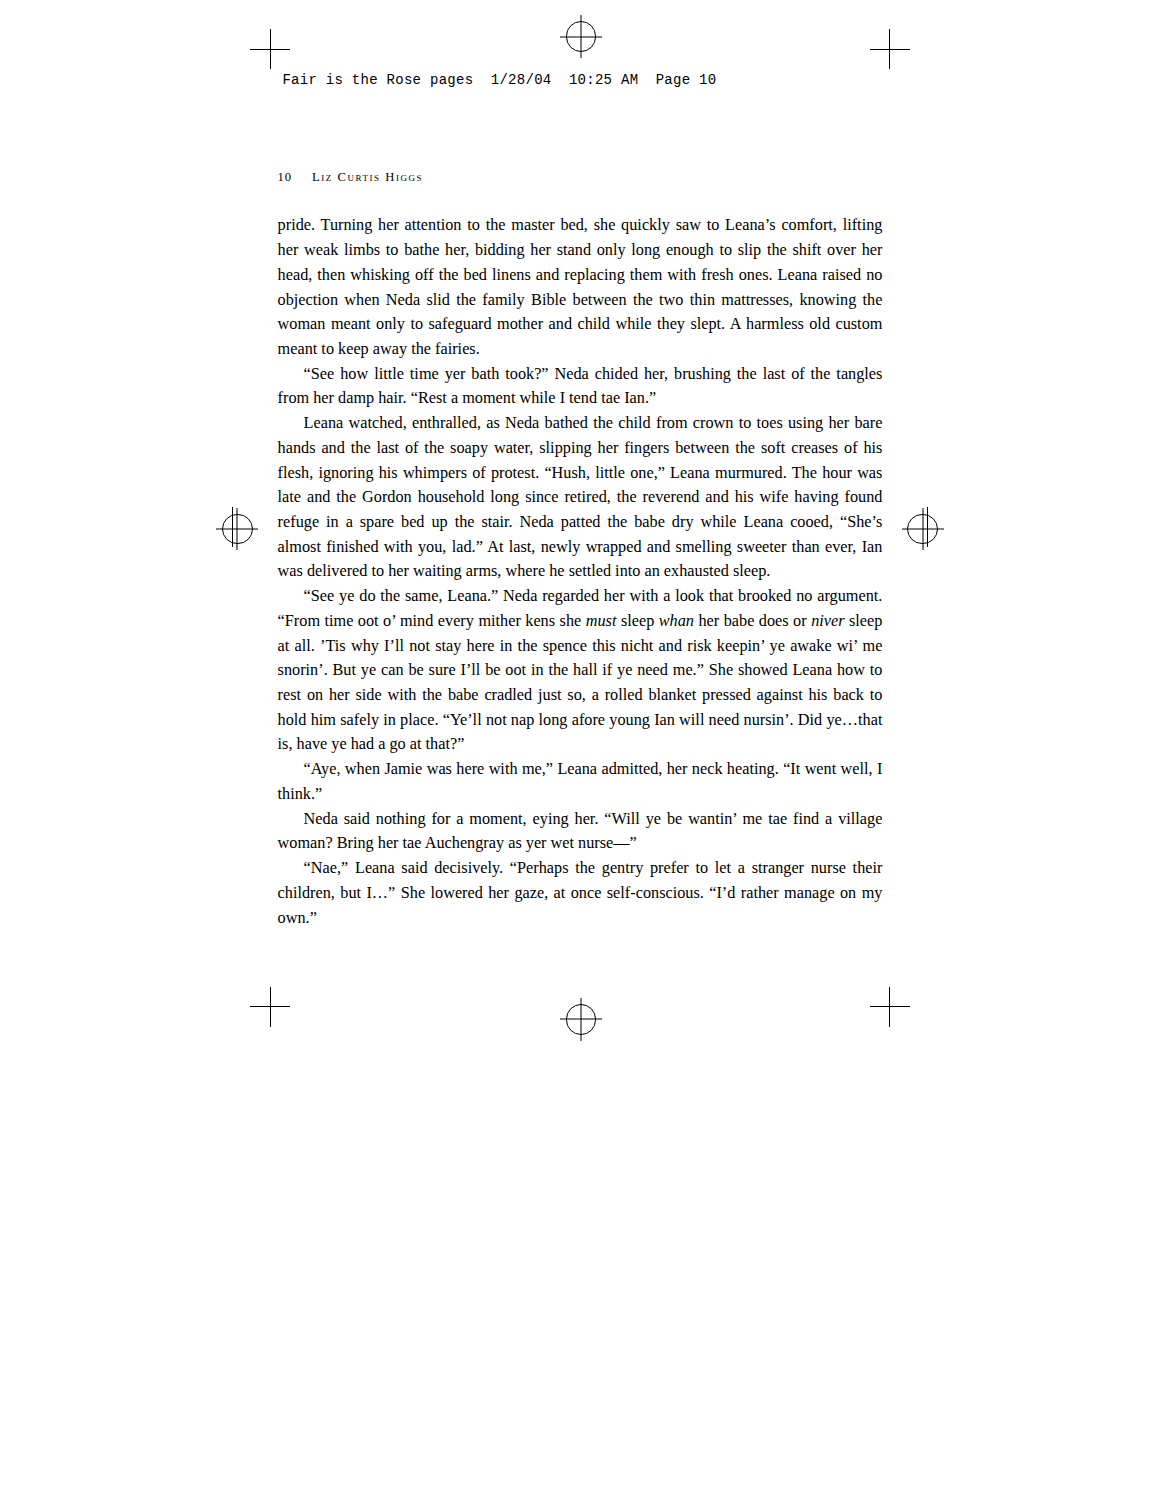Fair is the Rose pages 1/28/04 10:25 AM Page 10
10 Liz Curtis Higgs
pride. Turning her attention to the master bed, she quickly saw to Leana’s comfort, lifting her weak limbs to bathe her, bidding her stand only long enough to slip the shift over her head, then whisking off the bed linens and replacing them with fresh ones. Leana raised no objection when Neda slid the family Bible between the two thin mattresses, knowing the woman meant only to safeguard mother and child while they slept. A harmless old custom meant to keep away the fairies.
“See how little time yer bath took?” Neda chided her, brushing the last of the tangles from her damp hair. “Rest a moment while I tend tae Ian.”
Leana watched, enthralled, as Neda bathed the child from crown to toes using her bare hands and the last of the soapy water, slipping her fingers between the soft creases of his flesh, ignoring his whimpers of protest. “Hush, little one,” Leana murmured. The hour was late and the Gordon household long since retired, the reverend and his wife having found refuge in a spare bed up the stair. Neda patted the babe dry while Leana cooed, “She’s almost finished with you, lad.” At last, newly wrapped and smelling sweeter than ever, Ian was delivered to her waiting arms, where he settled into an exhausted sleep.
“See ye do the same, Leana.” Neda regarded her with a look that brooked no argument. “From time oot o’ mind every mither kens she must sleep whan her babe does or niver sleep at all. ’Tis why I’ll not stay here in the spence this nicht and risk keepin’ ye awake wi’ me snorin’. But ye can be sure I’ll be oot in the hall if ye need me.” She showed Leana how to rest on her side with the babe cradled just so, a rolled blanket pressed against his back to hold him safely in place. “Ye’ll not nap long afore young Ian will need nursin’. Did ye…that is, have ye had a go at that?”
“Aye, when Jamie was here with me,” Leana admitted, her neck heating. “It went well, I think.”
Neda said nothing for a moment, eying her. “Will ye be wantin’ me tae find a village woman? Bring her tae Auchengray as yer wet nurse—”
“Nae,” Leana said decisively. “Perhaps the gentry prefer to let a stranger nurse their children, but I…” She lowered her gaze, at once self-conscious. “I’d rather manage on my own.”